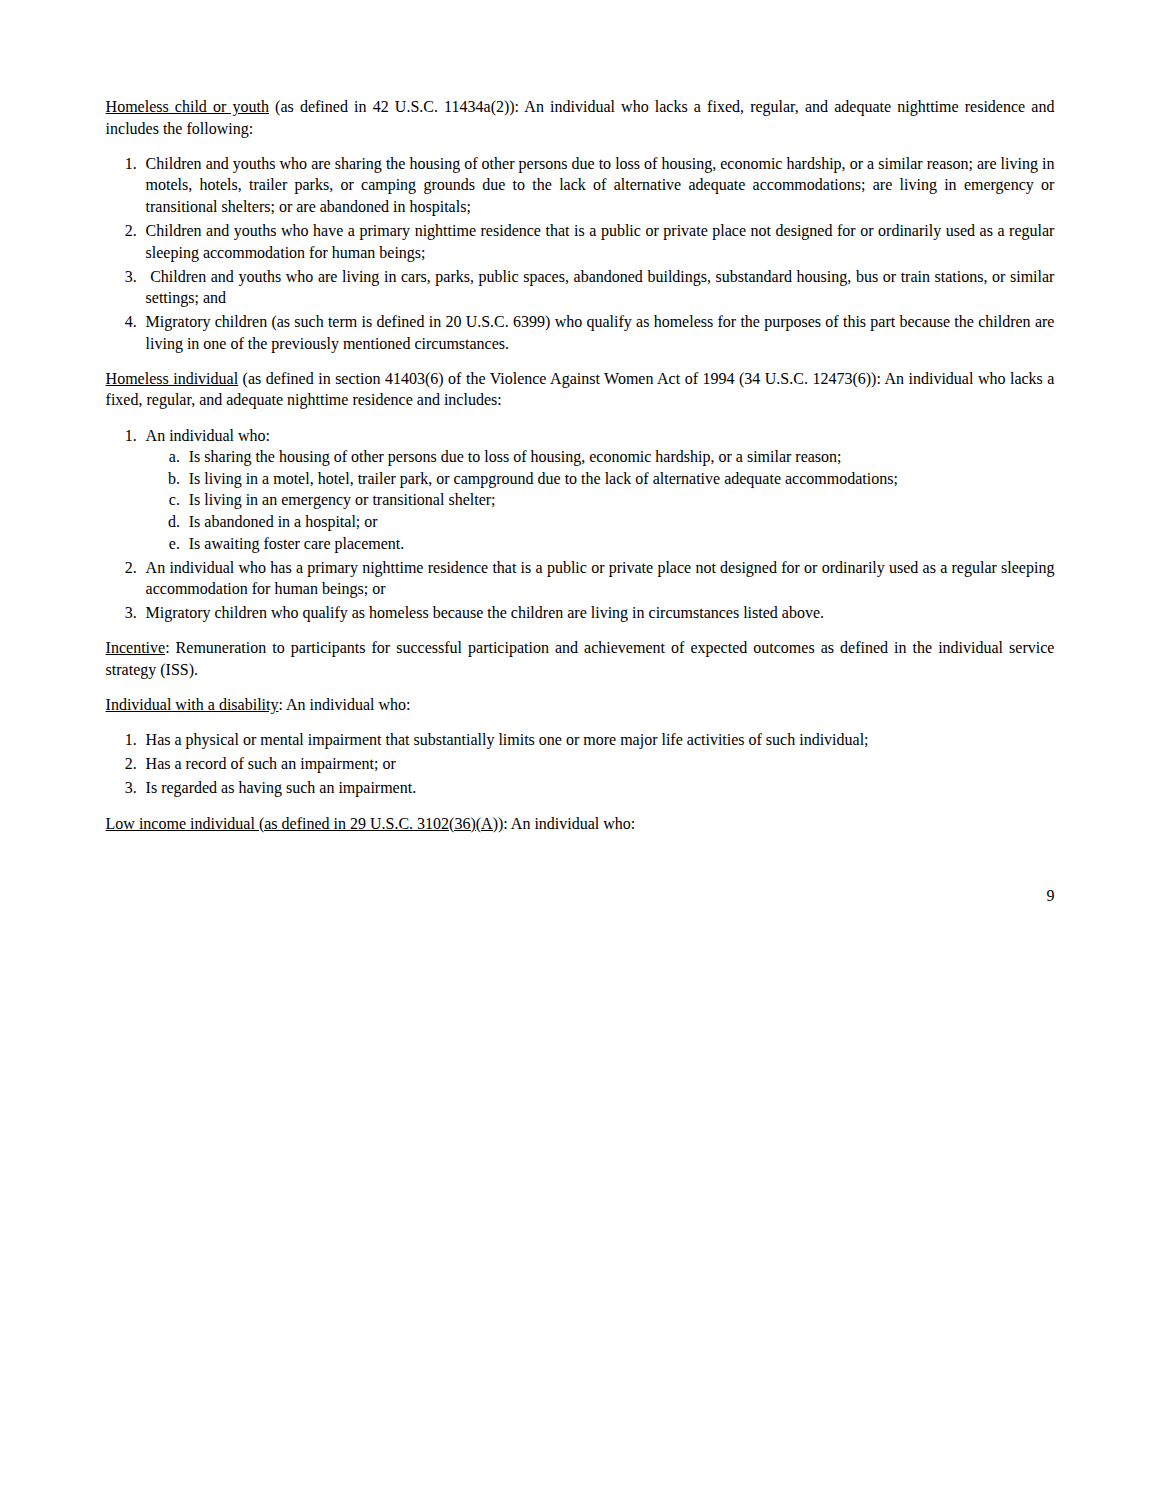Homeless child or youth (as defined in 42 U.S.C. 11434a(2)): An individual who lacks a fixed, regular, and adequate nighttime residence and includes the following:
Children and youths who are sharing the housing of other persons due to loss of housing, economic hardship, or a similar reason; are living in motels, hotels, trailer parks, or camping grounds due to the lack of alternative adequate accommodations; are living in emergency or transitional shelters; or are abandoned in hospitals;
Children and youths who have a primary nighttime residence that is a public or private place not designed for or ordinarily used as a regular sleeping accommodation for human beings;
Children and youths who are living in cars, parks, public spaces, abandoned buildings, substandard housing, bus or train stations, or similar settings; and
Migratory children (as such term is defined in 20 U.S.C. 6399) who qualify as homeless for the purposes of this part because the children are living in one of the previously mentioned circumstances.
Homeless individual (as defined in section 41403(6) of the Violence Against Women Act of 1994 (34 U.S.C. 12473(6)): An individual who lacks a fixed, regular, and adequate nighttime residence and includes:
An individual who:
Is sharing the housing of other persons due to loss of housing, economic hardship, or a similar reason;
Is living in a motel, hotel, trailer park, or campground due to the lack of alternative adequate accommodations;
Is living in an emergency or transitional shelter;
Is abandoned in a hospital; or
Is awaiting foster care placement.
An individual who has a primary nighttime residence that is a public or private place not designed for or ordinarily used as a regular sleeping accommodation for human beings; or
Migratory children who qualify as homeless because the children are living in circumstances listed above.
Incentive: Remuneration to participants for successful participation and achievement of expected outcomes as defined in the individual service strategy (ISS).
Individual with a disability: An individual who:
Has a physical or mental impairment that substantially limits one or more major life activities of such individual;
Has a record of such an impairment; or
Is regarded as having such an impairment.
Low income individual (as defined in 29 U.S.C. 3102(36)(A)): An individual who:
9